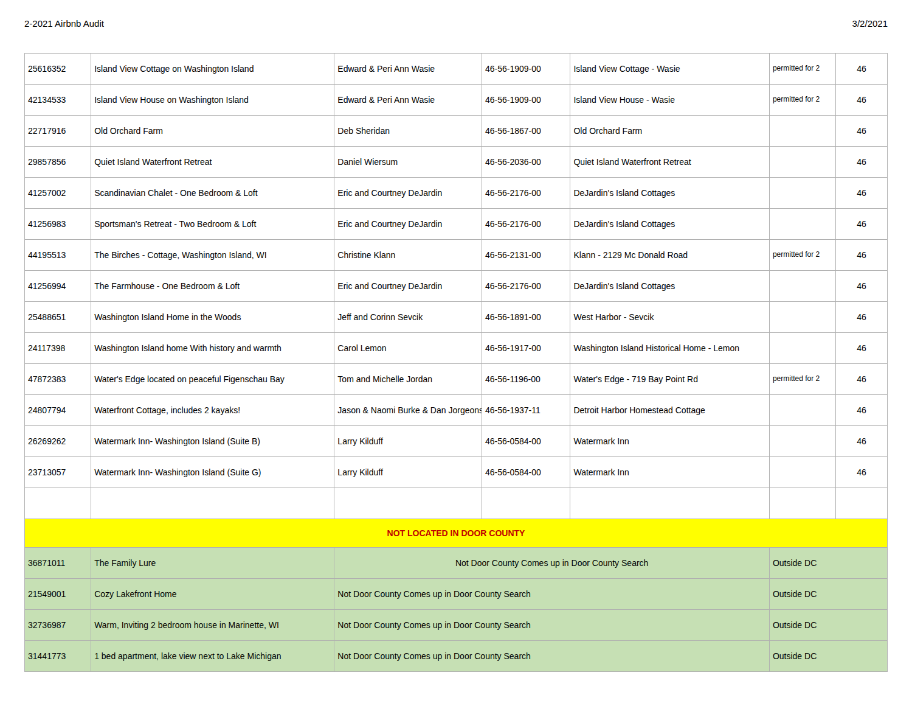2-2021 Airbnb Audit
3/2/2021
| 25616352 | Island View Cottage on Washington Island | Edward & Peri Ann Wasie | 46-56-1909-00 | Island View Cottage - Wasie | permitted for 2 | 46 |
| 42134533 | Island View House on Washington Island | Edward & Peri Ann Wasie | 46-56-1909-00 | Island View House - Wasie | permitted for 2 | 46 |
| 22717916 | Old Orchard Farm | Deb Sheridan | 46-56-1867-00 | Old Orchard Farm | | 46 |
| 29857856 | Quiet Island Waterfront Retreat | Daniel Wiersum | 46-56-2036-00 | Quiet Island Waterfront Retreat | | 46 |
| 41257002 | Scandinavian Chalet - One Bedroom & Loft | Eric and Courtney DeJardin | 46-56-2176-00 | DeJardin's Island Cottages | | 46 |
| 41256983 | Sportsman's Retreat - Two Bedroom & Loft | Eric and Courtney DeJardin | 46-56-2176-00 | DeJardin's Island Cottages | | 46 |
| 44195513 | The Birches - Cottage, Washington Island, WI | Christine Klann | 46-56-2131-00 | Klann - 2129 Mc Donald Road | permitted for 2 | 46 |
| 41256994 | The Farmhouse - One Bedroom & Loft | Eric and Courtney DeJardin | 46-56-2176-00 | DeJardin's Island Cottages | | 46 |
| 25488651 | Washington Island Home in the Woods | Jeff and Corinn Sevcik | 46-56-1891-00 | West Harbor - Sevcik | | 46 |
| 24117398 | Washington Island home With history and warmth | Carol Lemon | 46-56-1917-00 | Washington Island Historical Home - Lemon | | 46 |
| 47872383 | Water's Edge located on peaceful Figenschau Bay | Tom and Michelle Jordan | 46-56-1196-00 | Water's Edge - 719 Bay Point Rd | permitted for 2 | 46 |
| 24807794 | Waterfront Cottage, includes 2 kayaks! | Jason & Naomi Burke & Dan Jorgeonson | 46-56-1937-11 | Detroit Harbor Homestead Cottage | | 46 |
| 26269262 | Watermark Inn- Washington Island (Suite B) | Larry Kilduff | 46-56-0584-00 | Watermark Inn | | 46 |
| 23713057 | Watermark Inn- Washington Island (Suite G) | Larry Kilduff | 46-56-0584-00 | Watermark Inn | | 46 |
| NOT LOCATED IN DOOR COUNTY |
| 36871011 | The Family Lure | Not Door County Comes up in Door County Search | Outside DC |
| 21549001 | Cozy Lakefront Home | Not Door County Comes up in Door County Search | Outside DC |
| 32736987 | Warm, Inviting 2 bedroom house in Marinette, WI | Not Door County Comes up in Door County Search | Outside DC |
| 31441773 | 1 bed apartment, lake view next to Lake Michigan | Not Door County Comes up in Door County Search | Outside DC |